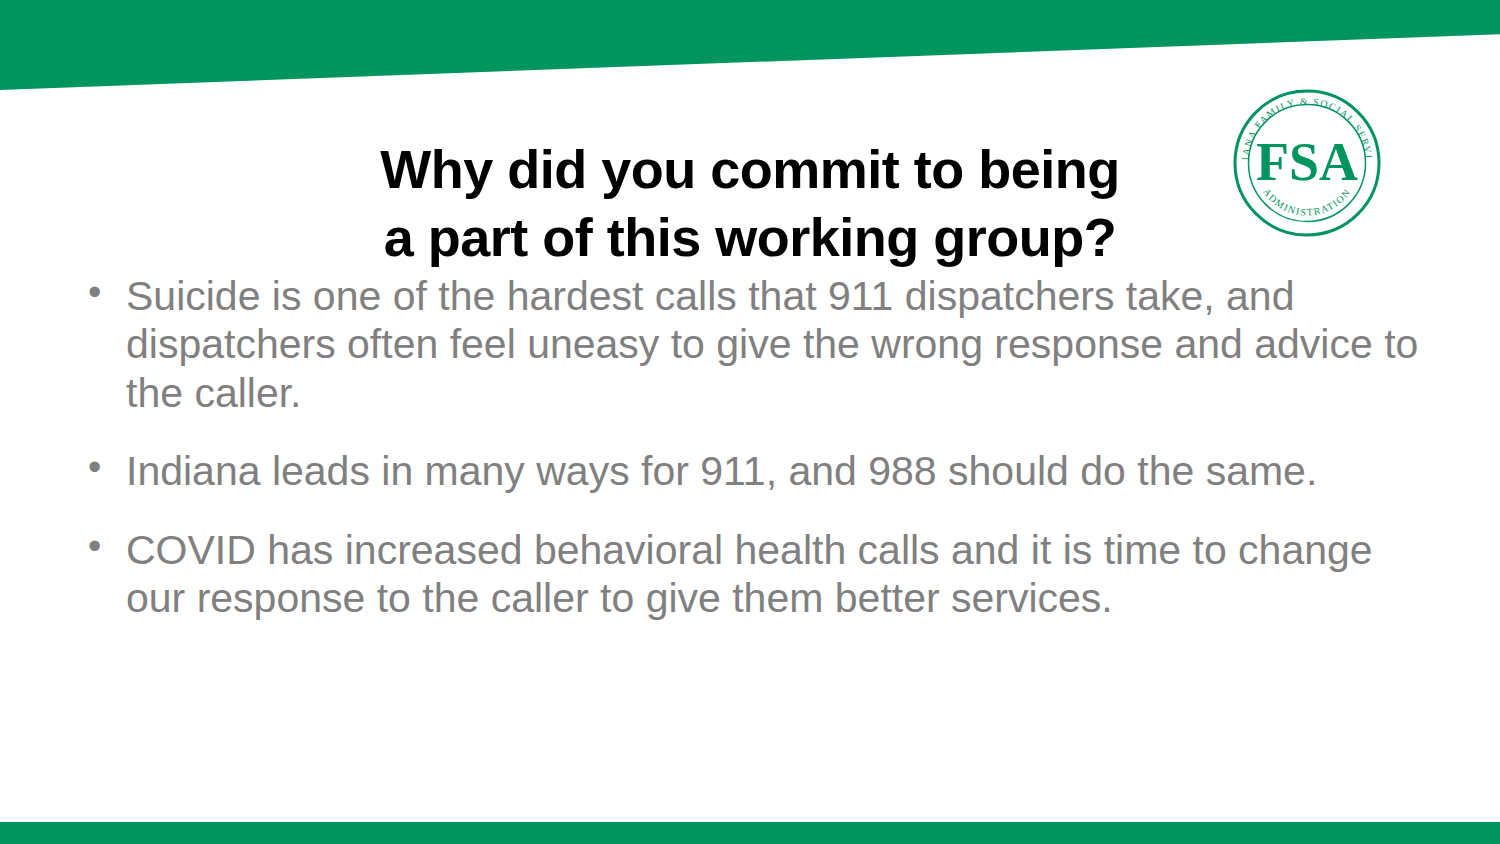Why did you commit to being
a part of this working group?
INDIANA FAMILY & SOCIAL SERVICES ADMINISTRATION FSA
Suicide is one of the hardest calls that 911 dispatchers take, and dispatchers often feel uneasy to give the wrong response and advice to the caller.
Indiana leads in many ways for 911, and 988 should do the same.
COVID has increased behavioral health calls and it is time to change our response to the caller to give them better services.